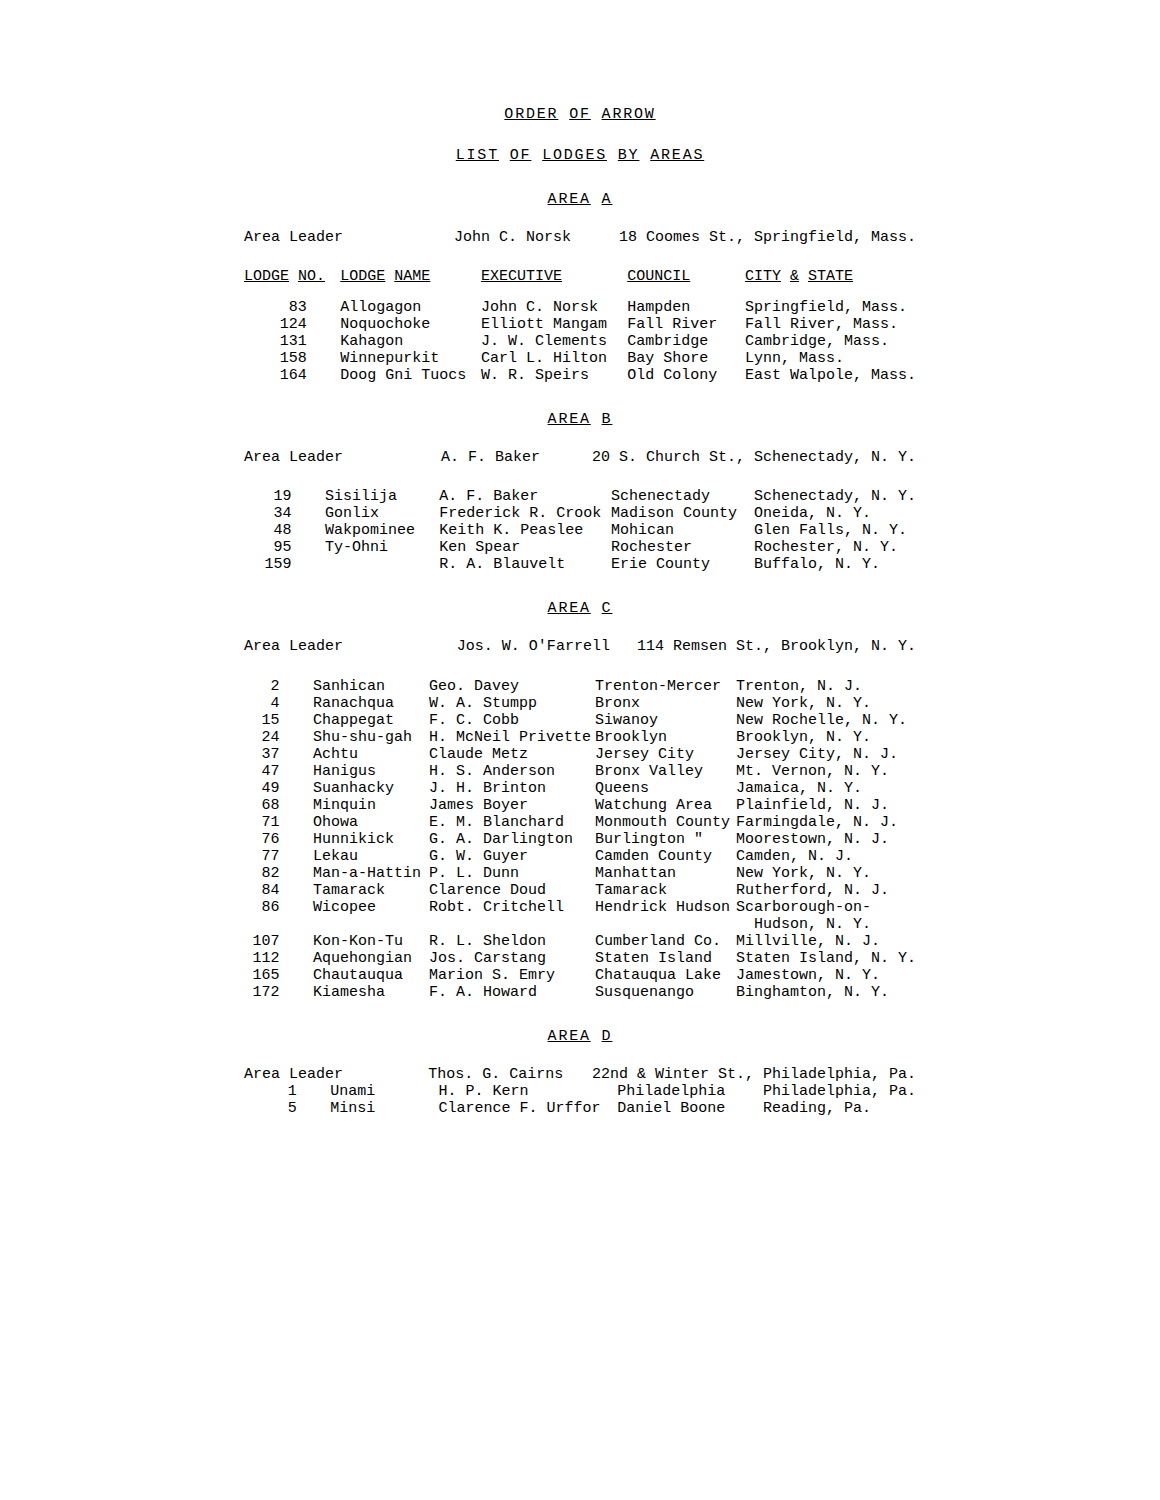ORDER OF ARROW
LIST OF LODGES BY AREAS
AREA A
| Area Leader | John C. Norsk | 18 Coomes St., Springfield, Mass. |
| LODGE NO. | LODGE NAME | EXECUTIVE | COUNCIL | CITY & STATE |
| 83 | Allogagon | John C. Norsk | Hampden | Springfield, Mass. |
| 124 | Noquochoke | Elliott Mangam | Fall River | Fall River, Mass. |
| 131 | Kahagon | J. W. Clements | Cambridge | Cambridge, Mass. |
| 158 | Winnepurkit | Carl L. Hilton | Bay Shore | Lynn, Mass. |
| 164 | Doog Gni Tuocs | W. R. Speirs | Old Colony | East Walpole, Mass. |
AREA B
| Area Leader | A. F. Baker | 20 S. Church St., Schenectady, N. Y. |
| 19 | Sisilija | A. F. Baker | Schenectady | Schenectady, N. Y. |
| 34 | Gonlix | Frederick R. Crook | Madison County | Oneida, N. Y. |
| 48 | Wakpominee | Keith K. Peaslee | Mohican | Glen Falls, N. Y. |
| 95 | Ty-Ohni | Ken Spear | Rochester | Rochester, N. Y. |
| 159 | | R. A. Blauvelt | Erie County | Buffalo, N. Y. |
AREA C
| Area Leader | Jos. W. O'Farrell | 114 Remsen St., Brooklyn, N. Y. |
| 2 | Sanhican | Geo. Davey | Trenton-Mercer | Trenton, N. J. |
| 4 | Ranachqua | W. A. Stumpp | Bronx | New York, N. Y. |
| 15 | Chappegat | F. C. Cobb | Siwanoy | New Rochelle, N. Y. |
| 24 | Shu-shu-gah | H. McNeil Privette | Brooklyn | Brooklyn, N. Y. |
| 37 | Achtu | Claude Metz | Jersey City | Jersey City, N. J. |
| 47 | Hanigus | H. S. Anderson | Bronx Valley | Mt. Vernon, N. Y. |
| 49 | Suanhacky | J. H. Brinton | Queens | Jamaica, N. Y. |
| 68 | Minquin | James Boyer | Watchung Area | Plainfield, N. J. |
| 71 | Ohowa | E. M. Blanchard | Monmouth County | Farmingdale, N. J. |
| 76 | Hunnikick | G. A. Darlington | Burlington " | Moorestown, N. J. |
| 77 | Lekau | G. W. Guyer | Camden County | Camden, N. J. |
| 82 | Man-a-Hattin | P. L. Dunn | Manhattan | New York, N. Y. |
| 84 | Tamarack | Clarence Doud | Tamarack | Rutherford, N. J. |
| 86 | Wicopee | Robt. Critchell | Hendrick Hudson | Scarborough-on- Hudson, N. Y. |
| 107 | Kon-Kon-Tu | R. L. Sheldon | Cumberland Co. | Millville, N. J. |
| 112 | Aquehongian | Jos. Carstang | Staten Island | Staten Island, N. Y. |
| 165 | Chautauqua | Marion S. Emry | Chatauqua Lake | Jamestown, N. Y. |
| 172 | Kiamesha | F. A. Howard | Susquenango | Binghamton, N. Y. |
AREA D
| Area Leader | Thos. G. Cairns | 22nd & Winter St., Philadelphia, Pa. |
| 1 | Unami | H. P. Kern | Philadelphia | Philadelphia, Pa. |
| 5 | Minsi | Clarence F. Urffor | Daniel Boone | Reading, Pa. |